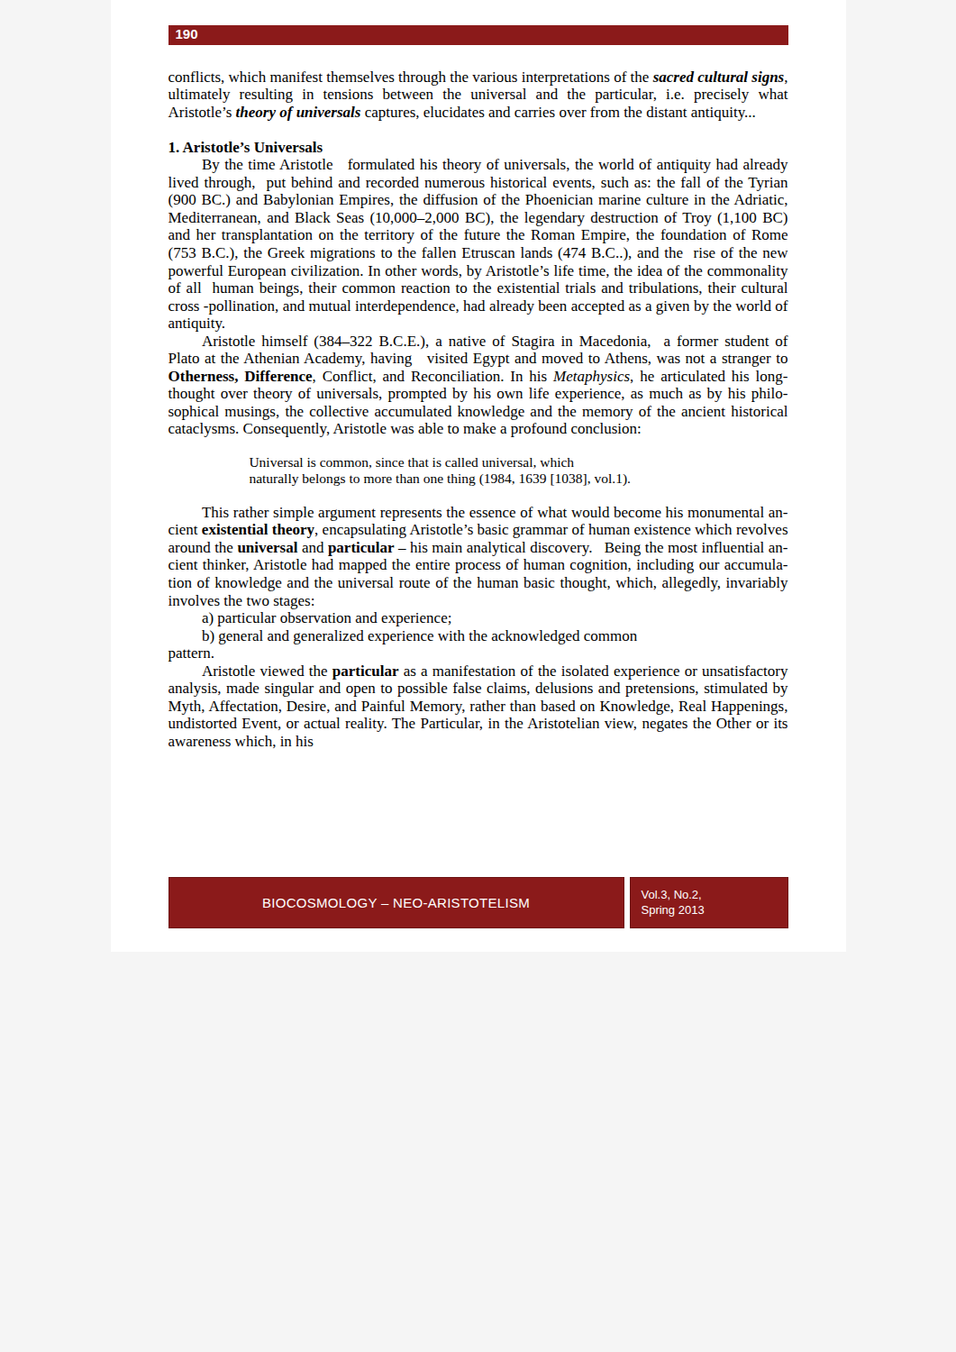190
conflicts, which manifest themselves through the various interpretations of the sacred cultural signs, ultimately resulting in tensions between the universal and the particular, i.e. precisely what Aristotle’s theory of universals captures, elucidates and carries over from the distant antiquity...
1. Aristotle’s Universals
By the time Aristotle formulated his theory of universals, the world of antiquity had already lived through, put behind and recorded numerous historical events, such as: the fall of the Tyrian (900 BC.) and Babylonian Empires, the diffusion of the Phoenician marine culture in the Adriatic, Mediterranean, and Black Seas (10,000–2,000 BC), the legendary destruction of Troy (1,100 BC) and her transplantation on the territory of the future the Roman Empire, the foundation of Rome (753 B.C.), the Greek migrations to the fallen Etruscan lands (474 B.C..), and the rise of the new powerful European civilization. In other words, by Aristotle’s life time, the idea of the commonality of all human beings, their common reaction to the existential trials and tribulations, their cultural cross -pollination, and mutual interdependence, had already been accepted as a given by the world of antiquity.
Aristotle himself (384–322 B.C.E.), a native of Stagira in Macedonia, a former student of Plato at the Athenian Academy, having visited Egypt and moved to Athens, was not a stranger to Otherness, Difference, Conflict, and Reconciliation. In his Metaphysics, he articulated his long-thought over theory of universals, prompted by his own life experience, as much as by his philosophical musings, the collective accumulated knowledge and the memory of the ancient historical cataclysms. Consequently, Aristotle was able to make a profound conclusion:
Universal is common, since that is called universal, which
naturally belongs to more than one thing (1984, 1639 [1038], vol.1).
This rather simple argument represents the essence of what would become his monumental ancient existential theory, encapsulating Aristotle’s basic grammar of human existence which revolves around the universal and particular – his main analytical discovery. Being the most influential ancient thinker, Aristotle had mapped the entire process of human cognition, including our accumulation of knowledge and the universal route of the human basic thought, which, allegedly, invariably involves the two stages:
a) particular observation and experience;
b) general and generalized experience with the acknowledged common
pattern.
Aristotle viewed the particular as a manifestation of the isolated experience or unsatisfactory analysis, made singular and open to possible false claims, delusions and pretensions, stimulated by Myth, Affectation, Desire, and Painful Memory, rather than based on Knowledge, Real Happenings, undistorted Event, or actual reality. The Particular, in the Aristotelian view, negates the Other or its awareness which, in his
BIOCOSMOLOGY – NEO-ARISTOTELISM
Vol.3, No.2, Spring 2013